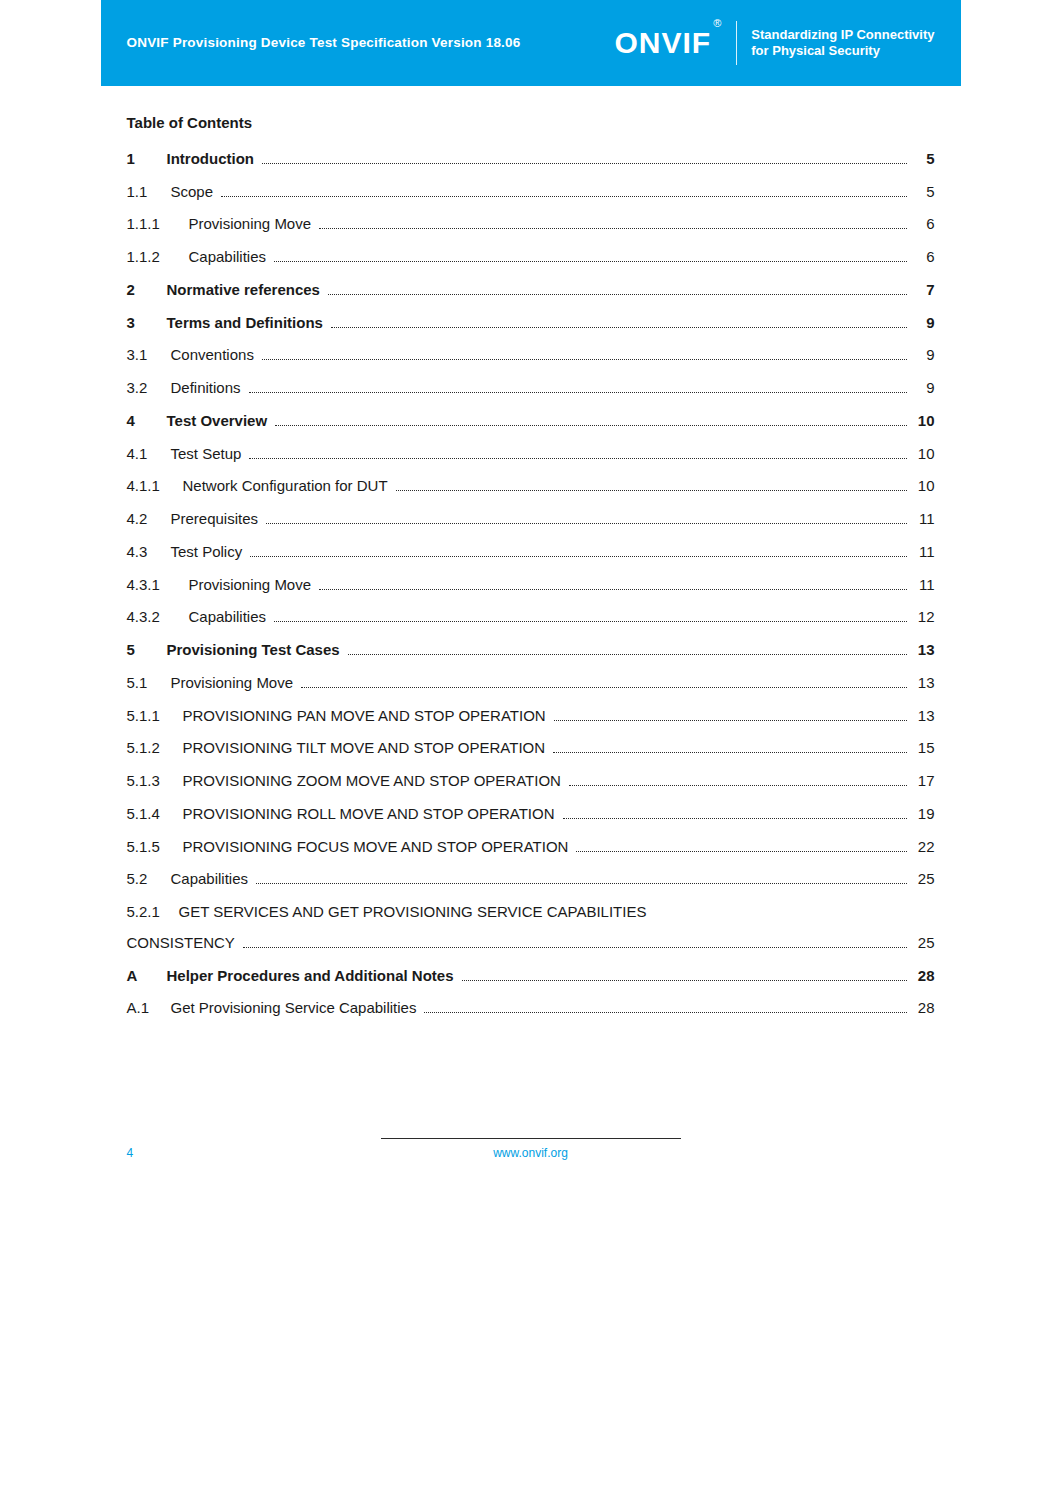ONVIF Provisioning Device Test Specification Version 18.06
ONVIF®
Standardizing IP Connectivity for Physical Security
Table of Contents
1 Introduction 5
1.1 Scope 5
1.1.1 Provisioning Move 6
1.1.2 Capabilities 6
2 Normative references 7
3 Terms and Definitions 9
3.1 Conventions 9
3.2 Definitions 9
4 Test Overview 10
4.1 Test Setup 10
4.1.1 Network Configuration for DUT 10
4.2 Prerequisites 11
4.3 Test Policy 11
4.3.1 Provisioning Move 11
4.3.2 Capabilities 12
5 Provisioning Test Cases 13
5.1 Provisioning Move 13
5.1.1 PROVISIONING PAN MOVE AND STOP OPERATION 13
5.1.2 PROVISIONING TILT MOVE AND STOP OPERATION 15
5.1.3 PROVISIONING ZOOM MOVE AND STOP OPERATION 17
5.1.4 PROVISIONING ROLL MOVE AND STOP OPERATION 19
5.1.5 PROVISIONING FOCUS MOVE AND STOP OPERATION 22
5.2 Capabilities 25
5.2.1 GET SERVICES AND GET PROVISIONING SERVICE CAPABILITIES
CONSISTENCY 25
A Helper Procedures and Additional Notes 28
A.1 Get Provisioning Service Capabilities 28
4
www.onvif.org